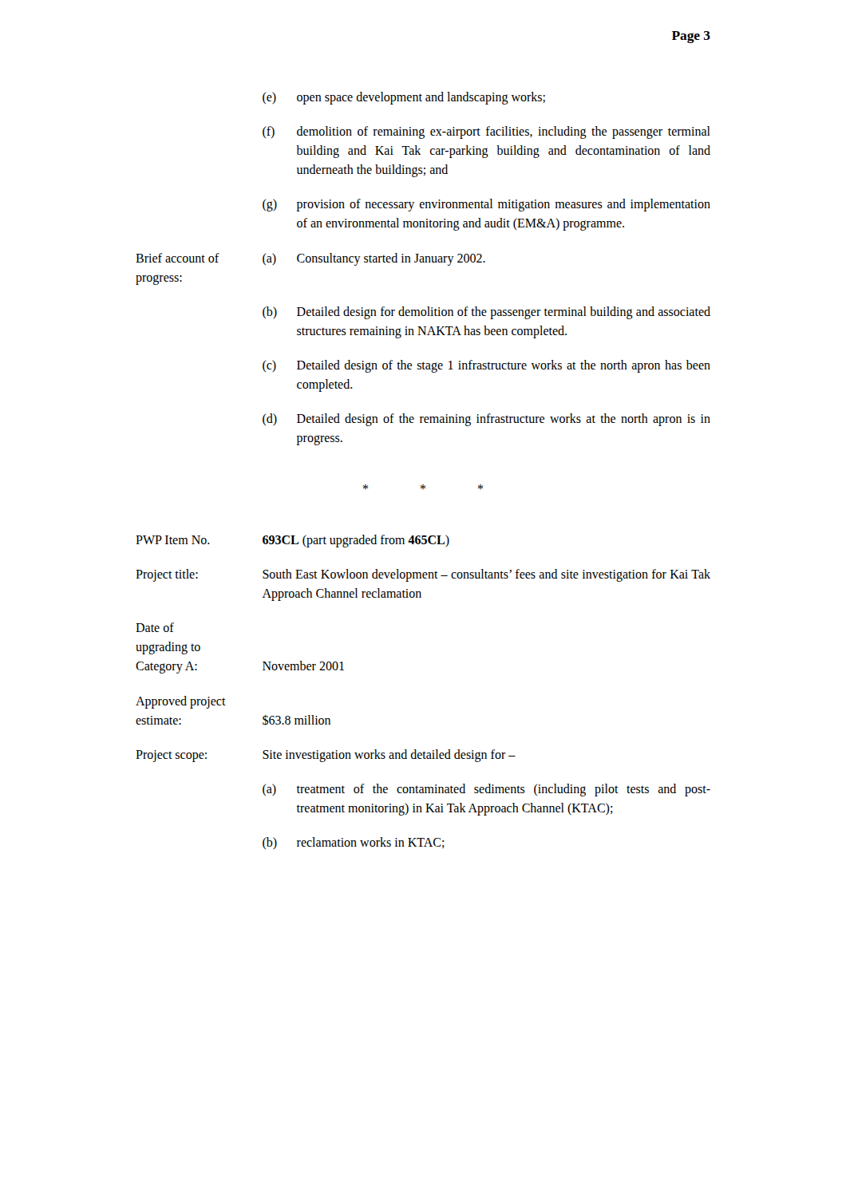Page 3
| | (e) | open space development and landscaping works; |
| | (f) | demolition of remaining ex-airport facilities, including the passenger terminal building and Kai Tak car-parking building and decontamination of land underneath the buildings; and |
| | (g) | provision of necessary environmental mitigation measures and implementation of an environmental monitoring and audit (EM&A) programme. |
| Brief account of progress: | (a) | Consultancy started in January 2002. |
| | (b) | Detailed design for demolition of the passenger terminal building and associated structures remaining in NAKTA has been completed. |
| | (c) | Detailed design of the stage 1 infrastructure works at the north apron has been completed. |
| | (d) | Detailed design of the remaining infrastructure works at the north apron is in progress. |
***
| PWP Item No. | 693CL (part upgraded from 465CL ) |
| Project title: | South East Kowloon development – consultants’ fees and site investigation for Kai Tak Approach Channel reclamation |
| Date of upgrading to Category A: | November 2001 |
| Approved project estimate: | $63.8 million |
| Project scope: | Site investigation works and detailed design for – |
| | (a) | treatment of the contaminated sediments (including pilot tests and post-treatment monitoring) in Kai Tak Approach Channel (KTAC); |
| | (b) | reclamation works in KTAC; |